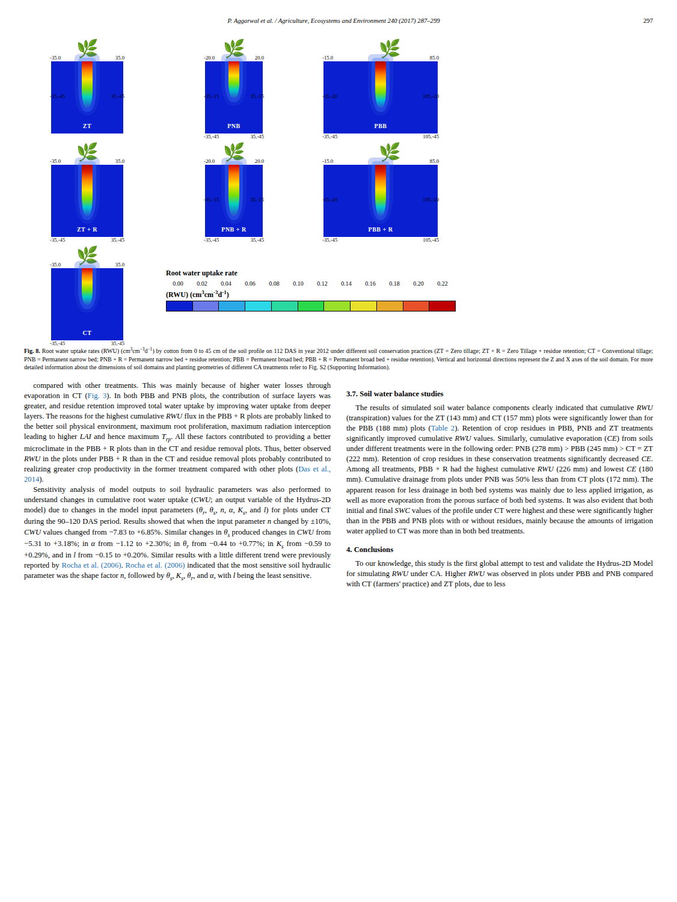297 P. Aggarwal et al. / Agriculture, Ecosystems and Environment 240 (2017) 287–299
🌿
-35.0 35.0 -35,-45 35,-45
ZT
🌿
-20.0 20.0 -35,-15 35,-15 -35,-45 35,-45
PNB
🌿
-15.0 85.0 -35,-20 105,-20 -35,-45 105,-45
PBB
🌿
-35.0 35.0 -35,-45 35,-45
ZT + R
🌿
-20.0 20.0 -35,-15 35,-15 -35,-45 35,-45
PNB + R
🌿
-15.0 85.0 -35,-20 105,-20 -35,-45 105,-45
PBB + R
🌿
-35.0 35.0 -35,-45 35,-45
CT
Root water uptake rate
0.000.020.040.060.080.100.120.140.160.180.200.22
(RWU) (cm3cm-3d-1)
Fig. 8. Root water uptake rates (RWU) (cm3cm−3d−1) by cotton from 0 to 45 cm of the soil profile on 112 DAS in year 2012 under different soil conservation practices (ZT = Zero tillage; ZT + R = Zero Tillage + residue retention; CT = Conventional tillage; PNB = Permanent narrow bed; PNB + R = Permanent narrow bed + residue retention; PBB = Permanent broad bed; PBB + R = Permanent broad bed + residue retention). Vertical and horizontal directions represent the Z and X axes of the soil domain. For more detailed information about the dimensions of soil domains and planting geometries of different CA treatments refer to Fig. S2 (Supporting Information).
compared with other treatments. This was mainly because of higher water losses through evaporation in CT (Fig. 3). In both PBB and PNB plots, the contribution of surface layers was greater, and residue retention improved total water uptake by improving water uptake from deeper layers. The reasons for the highest cumulative RWU flux in the PBB + R plots are probably linked to the better soil physical environment, maximum root proliferation, maximum radiation interception leading to higher LAI and hence maximum Trp. All these factors contributed to providing a better microclimate in the PBB + R plots than in the CT and residue removal plots. Thus, better observed RWU in the plots under PBB + R than in the CT and residue removal plots probably contributed to realizing greater crop productivity in the former treatment compared with other plots (Das et al., 2014).
Sensitivity analysis of model outputs to soil hydraulic parameters was also performed to understand changes in cumulative root water uptake (CWU; an output variable of the Hydrus-2D model) due to changes in the model input parameters (θr, θs, n, α, Ks, and l) for plots under CT during the 90–120 DAS period. Results showed that when the input parameter n changed by ±10%, CWU values changed from −7.83 to +6.85%. Similar changes in θs produced changes in CWU from −5.31 to +3.18%; in α from −1.12 to +2.30%; in θr from −0.44 to +0.77%; in Ks from −0.59 to +0.29%, and in l from −0.15 to +0.20%. Similar results with a little different trend were previously reported by Rocha et al. (2006). Rocha et al. (2006) indicated that the most sensitive soil hydraulic parameter was the shape factor n, followed by θs, Ks, θr, and α, with l being the least sensitive.
3.7. Soil water balance studies
The results of simulated soil water balance components clearly indicated that cumulative RWU (transpiration) values for the ZT (143 mm) and CT (157 mm) plots were significantly lower than for the PBB (188 mm) plots (Table 2). Retention of crop residues in PBB, PNB and ZT treatments significantly improved cumulative RWU values. Similarly, cumulative evaporation (CE) from soils under different treatments were in the following order: PNB (278 mm) > PBB (245 mm) > CT = ZT (222 mm). Retention of crop residues in these conservation treatments significantly decreased CE. Among all treatments, PBB + R had the highest cumulative RWU (226 mm) and lowest CE (180 mm). Cumulative drainage from plots under PNB was 50% less than from CT plots (172 mm). The apparent reason for less drainage in both bed systems was mainly due to less applied irrigation, as well as more evaporation from the porous surface of both bed systems. It was also evident that both initial and final SWC values of the profile under CT were highest and these were significantly higher than in the PBB and PNB plots with or without residues, mainly because the amounts of irrigation water applied to CT was more than in both bed treatments.
4. Conclusions
To our knowledge, this study is the first global attempt to test and validate the Hydrus-2D Model for simulating RWU under CA. Higher RWU was observed in plots under PBB and PNB compared with CT (farmers' practice) and ZT plots, due to less